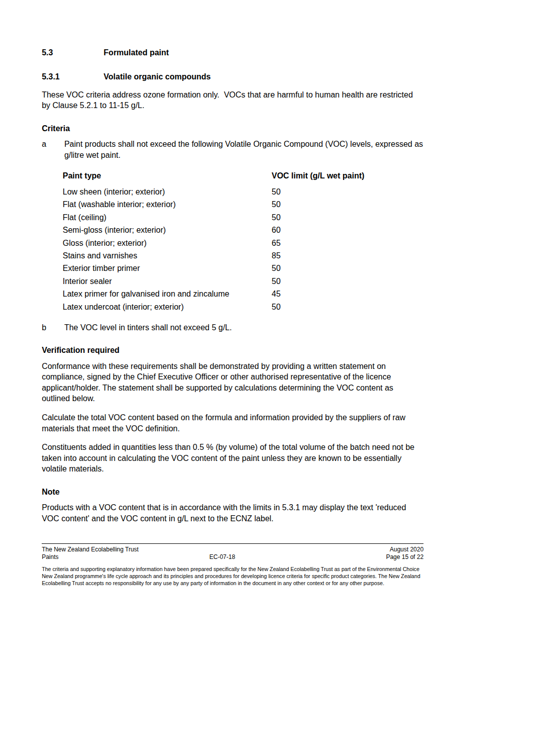5.3
Formulated paint
5.3.1
Volatile organic compounds
These VOC criteria address ozone formation only. VOCs that are harmful to human health are restricted by Clause 5.2.1 to 11-15 g/L.
Criteria
a
Paint products shall not exceed the following Volatile Organic Compound (VOC) levels, expressed as g/litre wet paint.
| Paint type | VOC limit (g/L wet paint) |
| --- | --- |
| Low sheen (interior; exterior) | 50 |
| Flat (washable interior; exterior) | 50 |
| Flat (ceiling) | 50 |
| Semi-gloss (interior; exterior) | 60 |
| Gloss (interior; exterior) | 65 |
| Stains and varnishes | 85 |
| Exterior timber primer | 50 |
| Interior sealer | 50 |
| Latex primer for galvanised iron and zincalume | 45 |
| Latex undercoat (interior; exterior) | 50 |
b
The VOC level in tinters shall not exceed 5 g/L.
Verification required
Conformance with these requirements shall be demonstrated by providing a written statement on compliance, signed by the Chief Executive Officer or other authorised representative of the licence applicant/holder. The statement shall be supported by calculations determining the VOC content as outlined below.
Calculate the total VOC content based on the formula and information provided by the suppliers of raw materials that meet the VOC definition.
Constituents added in quantities less than 0.5 % (by volume) of the total volume of the batch need not be taken into account in calculating the VOC content of the paint unless they are known to be essentially volatile materials.
Note
Products with a VOC content that is in accordance with the limits in 5.3.1 may display the text 'reduced VOC content' and the VOC content in g/L next to the ECNZ label.
The New Zealand Ecolabelling Trust August 2020
Paints EC-07-18 Page 15 of 22
The criteria and supporting explanatory information have been prepared specifically for the New Zealand Ecolabelling Trust as part of the Environmental Choice New Zealand programme's life cycle approach and its principles and procedures for developing licence criteria for specific product categories. The New Zealand Ecolabelling Trust accepts no responsibility for any use by any party of information in the document in any other context or for any other purpose.